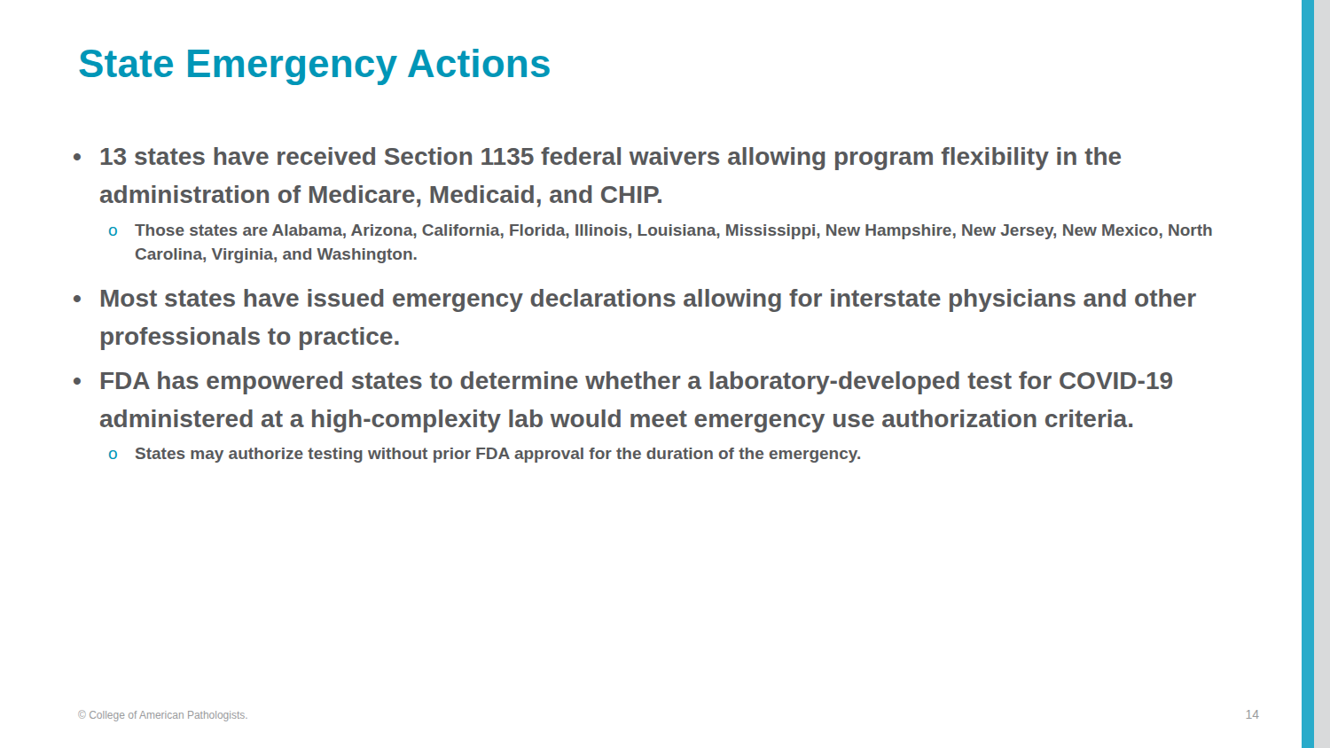State Emergency Actions
13 states have received Section 1135 federal waivers allowing program flexibility in the administration of Medicare, Medicaid, and CHIP.
Those states are Alabama, Arizona, California, Florida, Illinois, Louisiana, Mississippi, New Hampshire, New Jersey, New Mexico, North Carolina, Virginia, and Washington.
Most states have issued emergency declarations allowing for interstate physicians and other professionals to practice.
FDA has empowered states to determine whether a laboratory-developed test for COVID-19 administered at a high-complexity lab would meet emergency use authorization criteria.
States may authorize testing without prior FDA approval for the duration of the emergency.
© College of American Pathologists.
14